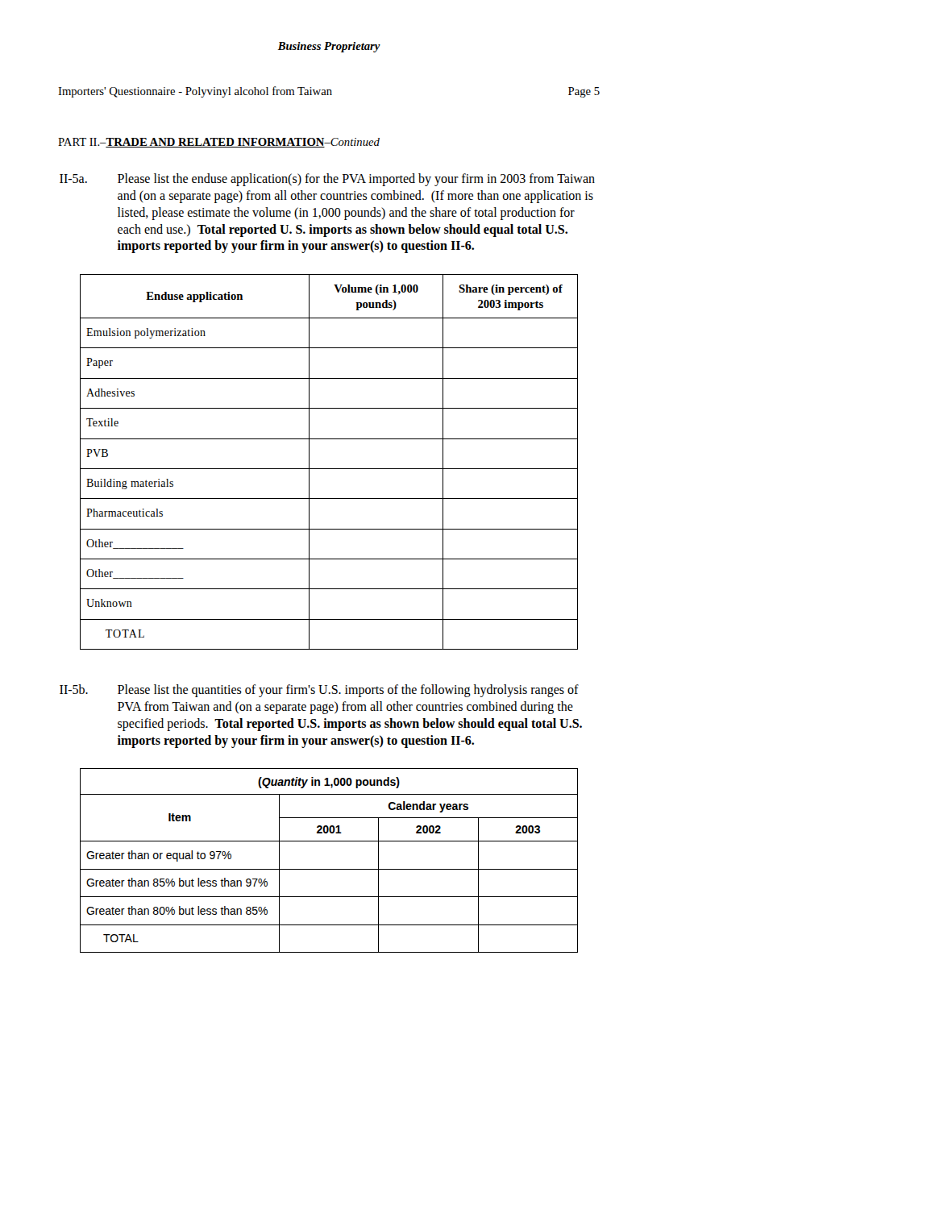Business Proprietary
Importers' Questionnaire - Polyvinyl alcohol from Taiwan
Page 5
PART II.–TRADE AND RELATED INFORMATION–Continued
II-5a.
Please list the enduse application(s) for the PVA imported by your firm in 2003 from Taiwan and (on a separate page) from all other countries combined. (If more than one application is listed, please estimate the volume (in 1,000 pounds) and the share of total production for each end use.) Total reported U. S. imports as shown below should equal total U.S. imports reported by your firm in your answer(s) to question II-6.
| Enduse application | Volume (in 1,000 pounds) | Share (in percent) of 2003 imports |
| --- | --- | --- |
| Emulsion polymerization | | |
| Paper | | |
| Adhesives | | |
| Textile | | |
| PVB | | |
| Building materials | | |
| Pharmaceuticals | | |
| Other____________ | | |
| Other____________ | | |
| Unknown | | |
| TOTAL | | |
II-5b.
Please list the quantities of your firm's U.S. imports of the following hydrolysis ranges of PVA from Taiwan and (on a separate page) from all other countries combined during the specified periods. Total reported U.S. imports as shown below should equal total U.S. imports reported by your firm in your answer(s) to question II-6.
| ( Quantity in 1,000 pounds) |
| --- |
| Item | Calendar years |
| 2001 | 2002 | 2003 |
| Greater than or equal to 97% | | | |
| Greater than 85% but less than 97% | | | |
| Greater than 80% but less than 85% | | | |
| TOTAL | | | |